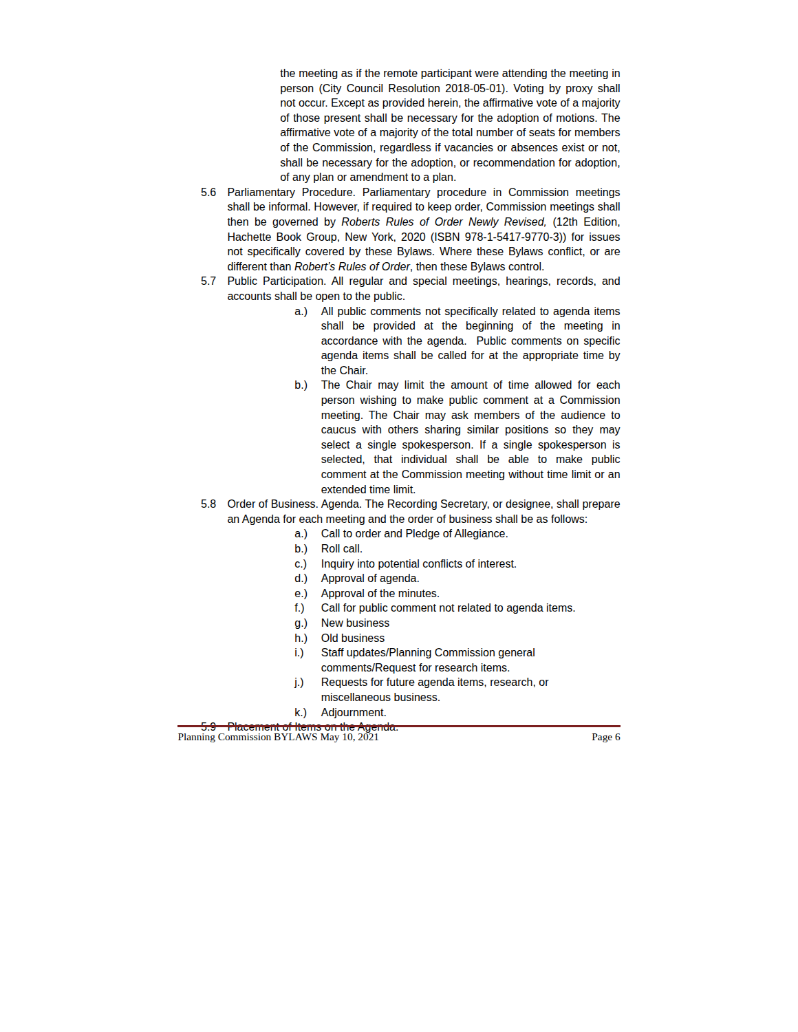the meeting as if the remote participant were attending the meeting in person (City Council Resolution 2018-05-01). Voting by proxy shall not occur. Except as provided herein, the affirmative vote of a majority of those present shall be necessary for the adoption of motions. The affirmative vote of a majority of the total number of seats for members of the Commission, regardless if vacancies or absences exist or not, shall be necessary for the adoption, or recommendation for adoption, of any plan or amendment to a plan.
5.6
Parliamentary Procedure. Parliamentary procedure in Commission meetings shall be informal. However, if required to keep order, Commission meetings shall then be governed by Roberts Rules of Order Newly Revised, (12th Edition, Hachette Book Group, New York, 2020 (ISBN 978-1-5417-9770-3)) for issues not specifically covered by these Bylaws. Where these Bylaws conflict, or are different than Robert’s Rules of Order, then these Bylaws control.
5.7
Public Participation. All regular and special meetings, hearings, records, and accounts shall be open to the public.
a.)
All public comments not specifically related to agenda items shall be provided at the beginning of the meeting in accordance with the agenda. Public comments on specific agenda items shall be called for at the appropriate time by the Chair.
b.)
The Chair may limit the amount of time allowed for each person wishing to make public comment at a Commission meeting. The Chair may ask members of the audience to caucus with others sharing similar positions so they may select a single spokesperson. If a single spokesperson is selected, that individual shall be able to make public comment at the Commission meeting without time limit or an extended time limit.
5.8
Order of Business. Agenda. The Recording Secretary, or designee, shall prepare an Agenda for each meeting and the order of business shall be as follows:
a.)
Call to order and Pledge of Allegiance.
b.)
Roll call.
c.)
Inquiry into potential conflicts of interest.
d.)
Approval of agenda.
e.)
Approval of the minutes.
f.)
Call for public comment not related to agenda items.
g.)
New business
h.)
Old business
i.)
Staff updates/Planning Commission general comments/Request for research items.
j.)
Requests for future agenda items, research, or miscellaneous business.
k.)
Adjournment.
5.9
Placement of Items on the Agenda.
Planning Commission BYLAWS May 10, 2021 Page 6